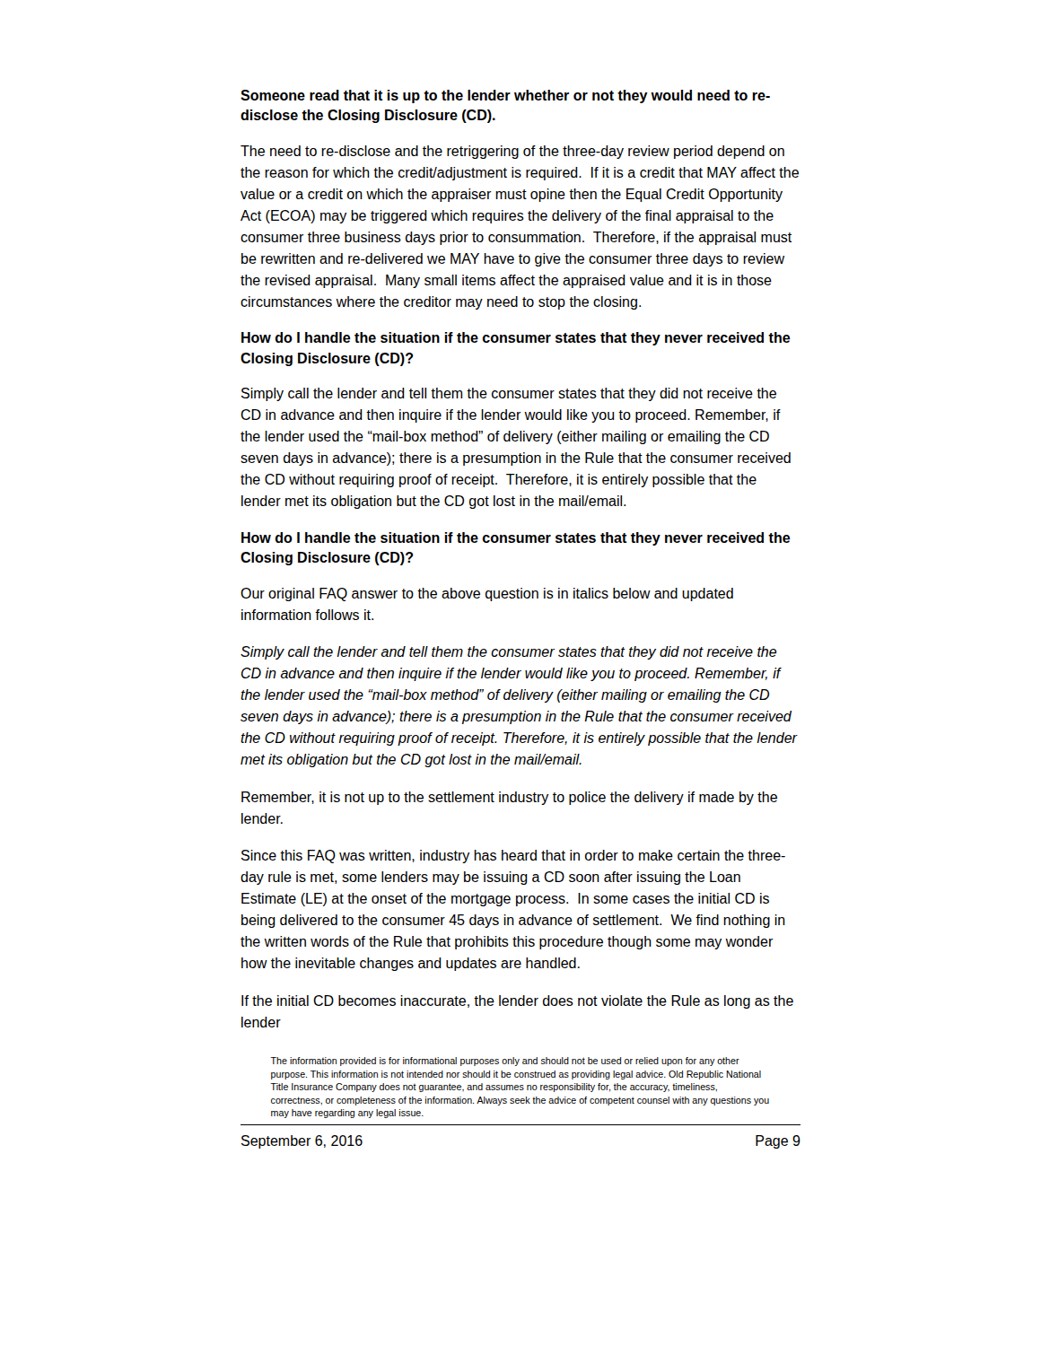Someone read that it is up to the lender whether or not they would need to re-disclose the Closing Disclosure (CD).
The need to re-disclose and the retriggering of the three-day review period depend on the reason for which the credit/adjustment is required. If it is a credit that MAY affect the value or a credit on which the appraiser must opine then the Equal Credit Opportunity Act (ECOA) may be triggered which requires the delivery of the final appraisal to the consumer three business days prior to consummation. Therefore, if the appraisal must be rewritten and re-delivered we MAY have to give the consumer three days to review the revised appraisal. Many small items affect the appraised value and it is in those circumstances where the creditor may need to stop the closing.
How do I handle the situation if the consumer states that they never received the Closing Disclosure (CD)?
Simply call the lender and tell them the consumer states that they did not receive the CD in advance and then inquire if the lender would like you to proceed. Remember, if the lender used the “mail-box method” of delivery (either mailing or emailing the CD seven days in advance); there is a presumption in the Rule that the consumer received the CD without requiring proof of receipt. Therefore, it is entirely possible that the lender met its obligation but the CD got lost in the mail/email.
How do I handle the situation if the consumer states that they never received the Closing Disclosure (CD)?
Our original FAQ answer to the above question is in italics below and updated information follows it.
Simply call the lender and tell them the consumer states that they did not receive the CD in advance and then inquire if the lender would like you to proceed. Remember, if the lender used the “mail-box method” of delivery (either mailing or emailing the CD seven days in advance); there is a presumption in the Rule that the consumer received the CD without requiring proof of receipt. Therefore, it is entirely possible that the lender met its obligation but the CD got lost in the mail/email.
Remember, it is not up to the settlement industry to police the delivery if made by the lender.
Since this FAQ was written, industry has heard that in order to make certain the three-day rule is met, some lenders may be issuing a CD soon after issuing the Loan Estimate (LE) at the onset of the mortgage process. In some cases the initial CD is being delivered to the consumer 45 days in advance of settlement. We find nothing in the written words of the Rule that prohibits this procedure though some may wonder how the inevitable changes and updates are handled.
If the initial CD becomes inaccurate, the lender does not violate the Rule as long as the lender
The information provided is for informational purposes only and should not be used or relied upon for any other purpose. This information is not intended nor should it be construed as providing legal advice. Old Republic National Title Insurance Company does not guarantee, and assumes no responsibility for, the accuracy, timeliness, correctness, or completeness of the information. Always seek the advice of competent counsel with any questions you may have regarding any legal issue.
September 6, 2016 Page 9